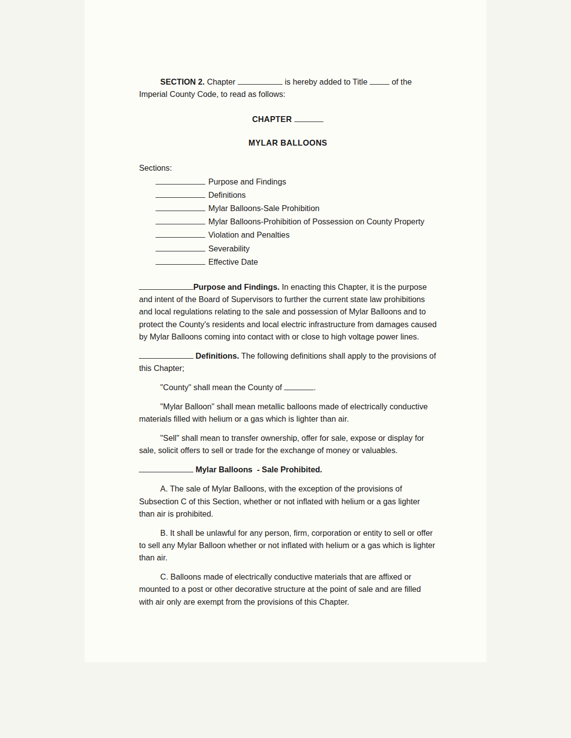SECTION 2. Chapter is hereby added to Title of the Imperial County Code, to read as follows:
CHAPTER
MYLAR BALLOONS
Sections:
Purpose and Findings
Definitions
Mylar Balloons-Sale Prohibition
Mylar Balloons-Prohibition of Possession on County Property
Violation and Penalties
Severability
Effective Date
Purpose and Findings. In enacting this Chapter, it is the purpose and intent of the Board of Supervisors to further the current state law prohibitions and local regulations relating to the sale and possession of Mylar Balloons and to protect the County's residents and local electric infrastructure from damages caused by Mylar Balloons coming into contact with or close to high voltage power lines.
Definitions. The following definitions shall apply to the provisions of this Chapter;
"County" shall mean the County of .
"Mylar Balloon" shall mean metallic balloons made of electrically conductive materials filled with helium or a gas which is lighter than air.
"Sell" shall mean to transfer ownership, offer for sale, expose or display for sale, solicit offers to sell or trade for the exchange of money or valuables.
Mylar Balloons - Sale Prohibited.
A. The sale of Mylar Balloons, with the exception of the provisions of Subsection C of this Section, whether or not inflated with helium or a gas lighter than air is prohibited.
B. It shall be unlawful for any person, firm, corporation or entity to sell or offer to sell any Mylar Balloon whether or not inflated with helium or a gas which is lighter than air.
C. Balloons made of electrically conductive materials that are affixed or mounted to a post or other decorative structure at the point of sale and are filled with air only are exempt from the provisions of this Chapter.